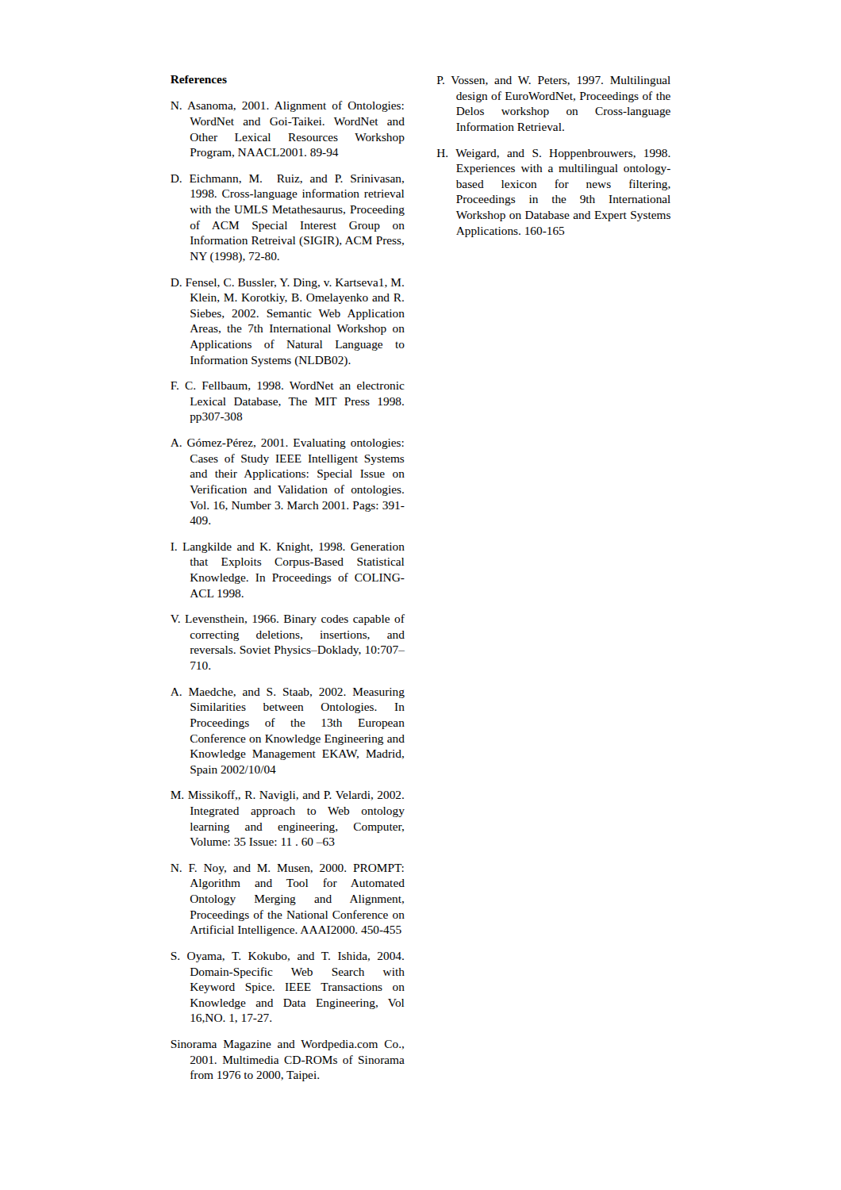References
N. Asanoma, 2001. Alignment of Ontologies: WordNet and Goi-Taikei. WordNet and Other Lexical Resources Workshop Program, NAACL2001. 89-94
D. Eichmann, M. Ruiz, and P. Srinivasan, 1998. Cross-language information retrieval with the UMLS Metathesaurus, Proceeding of ACM Special Interest Group on Information Retreival (SIGIR), ACM Press, NY (1998), 72-80.
D. Fensel, C. Bussler, Y. Ding, v. Kartseva1, M. Klein, M. Korotkiy, B. Omelayenko and R. Siebes, 2002. Semantic Web Application Areas, the 7th International Workshop on Applications of Natural Language to Information Systems (NLDB02).
F. C. Fellbaum, 1998. WordNet an electronic Lexical Database, The MIT Press 1998. pp307-308
A. Gómez-Pérez, 2001. Evaluating ontologies: Cases of Study IEEE Intelligent Systems and their Applications: Special Issue on Verification and Validation of ontologies. Vol. 16, Number 3. March 2001. Pags: 391-409.
I. Langkilde and K. Knight, 1998. Generation that Exploits Corpus-Based Statistical Knowledge. In Proceedings of COLING-ACL 1998.
V. Levensthein, 1966. Binary codes capable of correcting deletions, insertions, and reversals. Soviet Physics–Doklady, 10:707–710.
A. Maedche, and S. Staab, 2002. Measuring Similarities between Ontologies. In Proceedings of the 13th European Conference on Knowledge Engineering and Knowledge Management EKAW, Madrid, Spain 2002/10/04
M. Missikoff,, R. Navigli, and P. Velardi, 2002. Integrated approach to Web ontology learning and engineering, Computer, Volume: 35 Issue: 11 . 60 –63
N. F. Noy, and M. Musen, 2000. PROMPT: Algorithm and Tool for Automated Ontology Merging and Alignment, Proceedings of the National Conference on Artificial Intelligence. AAAI2000. 450-455
S. Oyama, T. Kokubo, and T. Ishida, 2004. Domain-Specific Web Search with Keyword Spice. IEEE Transactions on Knowledge and Data Engineering, Vol 16,NO. 1, 17-27.
Sinorama Magazine and Wordpedia.com Co., 2001. Multimedia CD-ROMs of Sinorama from 1976 to 2000, Taipei.
P. Vossen, and W. Peters, 1997. Multilingual design of EuroWordNet, Proceedings of the Delos workshop on Cross-language Information Retrieval.
H. Weigard, and S. Hoppenbrouwers, 1998. Experiences with a multilingual ontology-based lexicon for news filtering, Proceedings in the 9th International Workshop on Database and Expert Systems Applications. 160-165